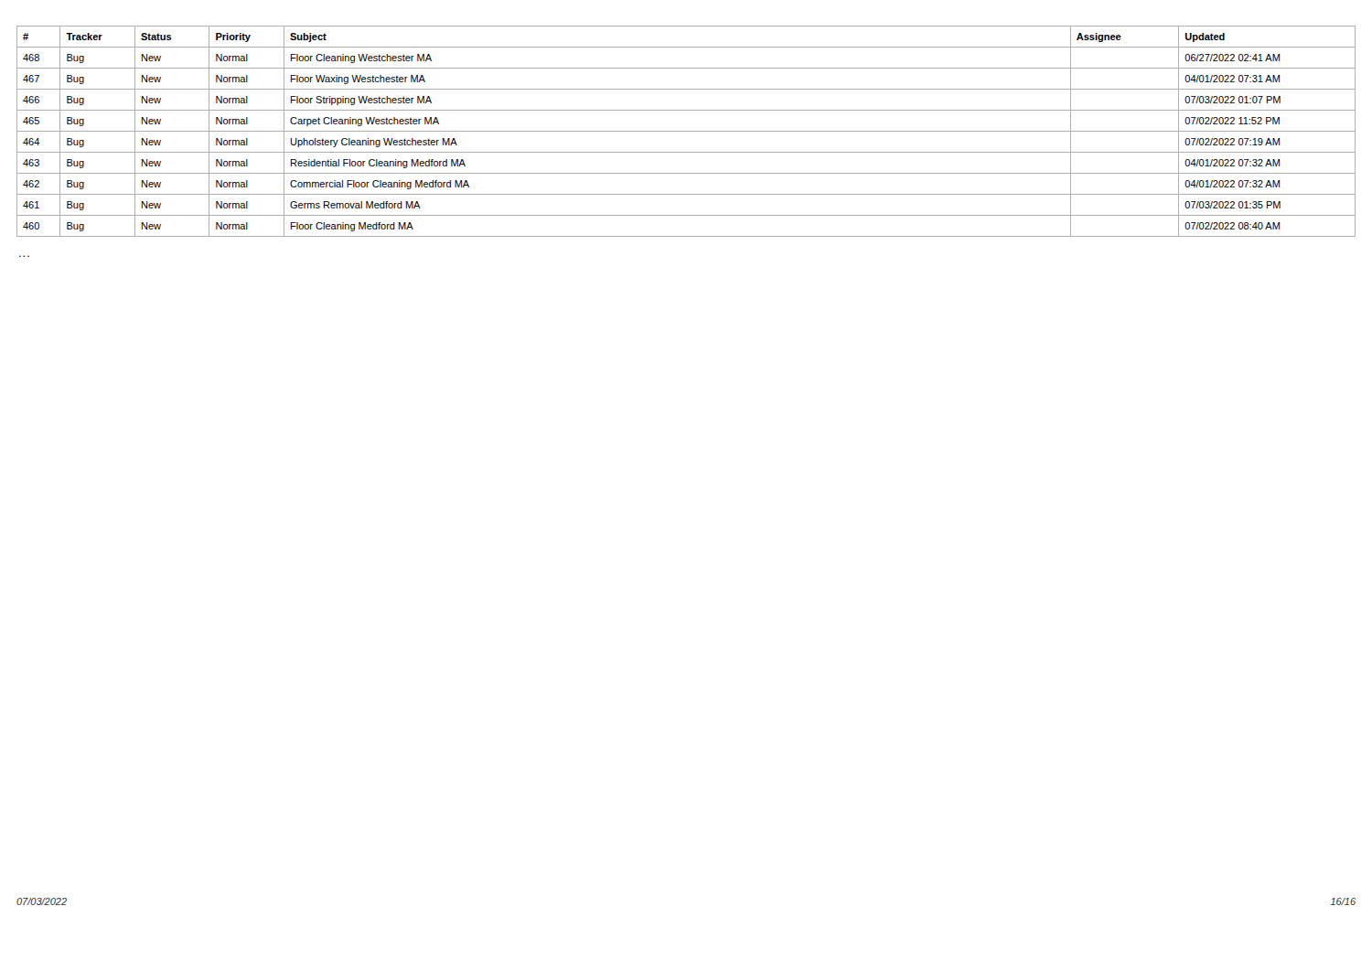| # | Tracker | Status | Priority | Subject | Assignee | Updated |
| --- | --- | --- | --- | --- | --- | --- |
| 468 | Bug | New | Normal | Floor Cleaning Westchester MA | | 06/27/2022 02:41 AM |
| 467 | Bug | New | Normal | Floor Waxing Westchester MA | | 04/01/2022 07:31 AM |
| 466 | Bug | New | Normal | Floor Stripping Westchester MA | | 07/03/2022 01:07 PM |
| 465 | Bug | New | Normal | Carpet Cleaning Westchester MA | | 07/02/2022 11:52 PM |
| 464 | Bug | New | Normal | Upholstery Cleaning Westchester MA | | 07/02/2022 07:19 AM |
| 463 | Bug | New | Normal | Residential Floor Cleaning Medford MA | | 04/01/2022 07:32 AM |
| 462 | Bug | New | Normal | Commercial Floor Cleaning Medford MA | | 04/01/2022 07:32 AM |
| 461 | Bug | New | Normal | Germs Removal Medford MA | | 07/03/2022 01:35 PM |
| 460 | Bug | New | Normal | Floor Cleaning Medford MA | | 07/02/2022 08:40 AM |
...
07/03/2022 16/16